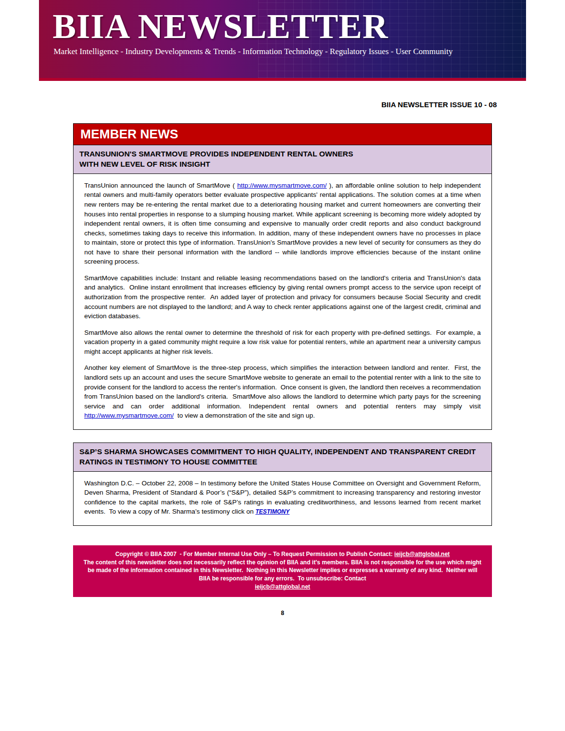BIIA NEWSLETTER
Market Intelligence-Industry Developments & Trends-Information Technology-Regulatory Issues-User Community
BIIA NEWSLETTER ISSUE 10 - 08
MEMBER NEWS
TRANSUNION'S SMARTMOVE PROVIDES INDEPENDENT RENTAL OWNERS
WITH NEW LEVEL OF RISK INSIGHT
TransUnion announced the launch of SmartMove ( http://www.mysmartmove.com/ ), an affordable online solution to help independent rental owners and multi-family operators better evaluate prospective applicants' rental applications. The solution comes at a time when new renters may be re-entering the rental market due to a deteriorating housing market and current homeowners are converting their houses into rental properties in response to a slumping housing market. While applicant screening is becoming more widely adopted by independent rental owners, it is often time consuming and expensive to manually order credit reports and also conduct background checks, sometimes taking days to receive this information. In addition, many of these independent owners have no processes in place to maintain, store or protect this type of information. TransUnion's SmartMove provides a new level of security for consumers as they do not have to share their personal information with the landlord -- while landlords improve efficiencies because of the instant online screening process.
SmartMove capabilities include: Instant and reliable leasing recommendations based on the landlord's criteria and TransUnion's data and analytics. Online instant enrollment that increases efficiency by giving rental owners prompt access to the service upon receipt of authorization from the prospective renter. An added layer of protection and privacy for consumers because Social Security and credit account numbers are not displayed to the landlord; and A way to check renter applications against one of the largest credit, criminal and eviction databases.
SmartMove also allows the rental owner to determine the threshold of risk for each property with pre-defined settings. For example, a vacation property in a gated community might require a low risk value for potential renters, while an apartment near a university campus might accept applicants at higher risk levels.
Another key element of SmartMove is the three-step process, which simplifies the interaction between landlord and renter. First, the landlord sets up an account and uses the secure SmartMove website to generate an email to the potential renter with a link to the site to provide consent for the landlord to access the renter's information. Once consent is given, the landlord then receives a recommendation from TransUnion based on the landlord's criteria. SmartMove also allows the landlord to determine which party pays for the screening service and can order additional information. Independent rental owners and potential renters may simply visit http://www.mysmartmove.com/ to view a demonstration of the site and sign up.
S&P’S SHARMA SHOWCASES COMMITMENT TO HIGH QUALITY, INDEPENDENT AND TRANSPARENT CREDIT RATINGS IN TESTIMONY TO HOUSE COMMITTEE
Washington D.C. – October 22, 2008 – In testimony before the United States House Committee on Oversight and Government Reform, Deven Sharma, President of Standard & Poor’s (“S&P”), detailed S&P’s commitment to increasing transparency and restoring investor confidence to the capital markets, the role of S&P’s ratings in evaluating creditworthiness, and lessons learned from recent market events. To view a copy of Mr. Sharma’s testimony click on TESTIMONY
Copyright © BIIA 2007 - For Member Internal Use Only – To Request Permission to Publish Contact: ieijcb@attglobal.net
The content of this newsletter does not necessarily reflect the opinion of BIIA and it's members. BIIA is not responsible for the use which might be made of the information contained in this Newsletter. Nothing in this Newsletter implies or expresses a warranty of any kind. Neither will BIIA be responsible for any errors. To unsubscribe: Contact
ieijcb@attglobal.net
8